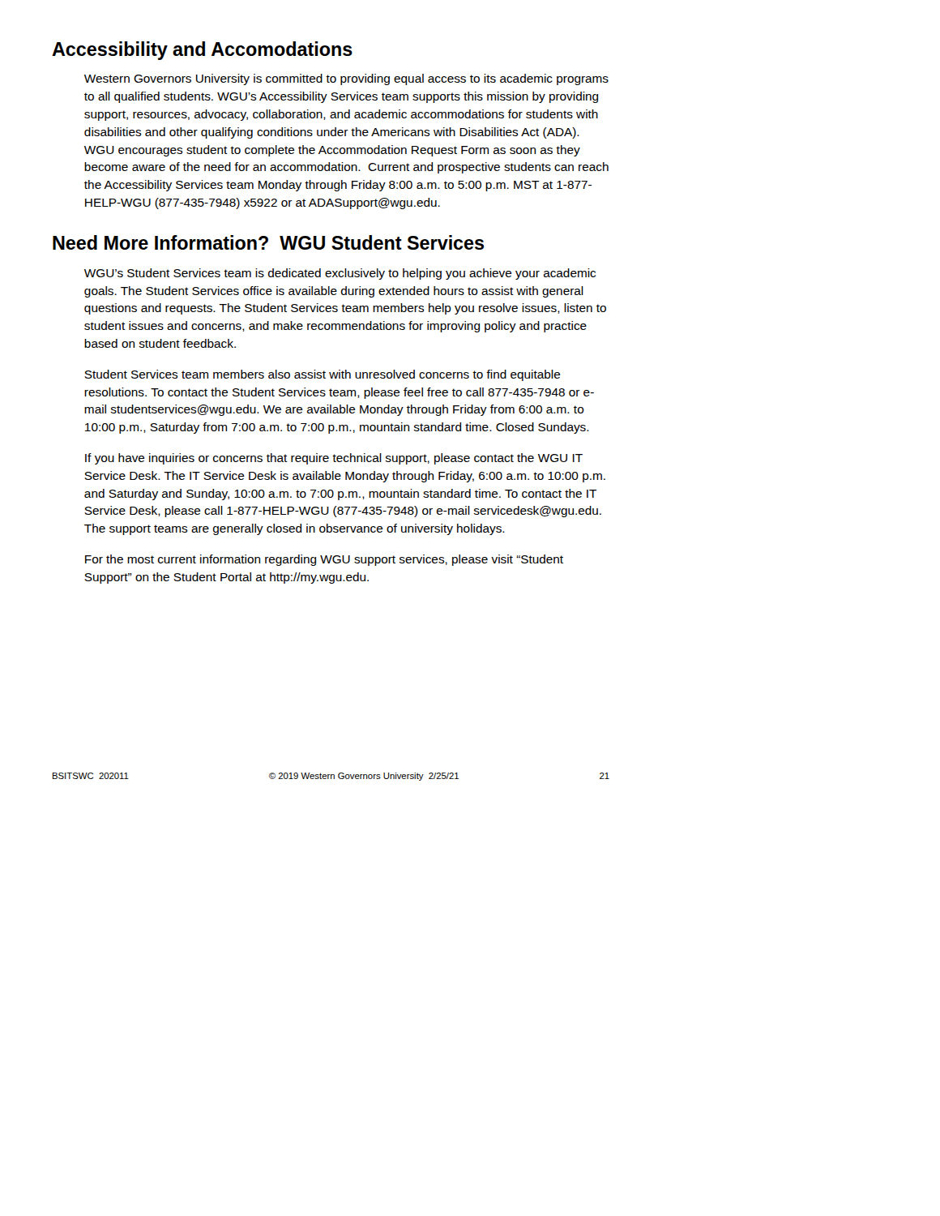Accessibility and Accomodations
Western Governors University is committed to providing equal access to its academic programs to all qualified students. WGU’s Accessibility Services team supports this mission by providing support, resources, advocacy, collaboration, and academic accommodations for students with disabilities and other qualifying conditions under the Americans with Disabilities Act (ADA). WGU encourages student to complete the Accommodation Request Form as soon as they become aware of the need for an accommodation. Current and prospective students can reach the Accessibility Services team Monday through Friday 8:00 a.m. to 5:00 p.m. MST at 1-877-HELP-WGU (877-435-7948) x5922 or at ADASupport@wgu.edu.
Need More Information? WGU Student Services
WGU’s Student Services team is dedicated exclusively to helping you achieve your academic goals. The Student Services office is available during extended hours to assist with general questions and requests. The Student Services team members help you resolve issues, listen to student issues and concerns, and make recommendations for improving policy and practice based on student feedback.
Student Services team members also assist with unresolved concerns to find equitable resolutions. To contact the Student Services team, please feel free to call 877-435-7948 or e-mail studentservices@wgu.edu. We are available Monday through Friday from 6:00 a.m. to 10:00 p.m., Saturday from 7:00 a.m. to 7:00 p.m., mountain standard time. Closed Sundays.
If you have inquiries or concerns that require technical support, please contact the WGU IT Service Desk. The IT Service Desk is available Monday through Friday, 6:00 a.m. to 10:00 p.m. and Saturday and Sunday, 10:00 a.m. to 7:00 p.m., mountain standard time. To contact the IT Service Desk, please call 1-877-HELP-WGU (877-435-7948) or e-mail servicedesk@wgu.edu. The support teams are generally closed in observance of university holidays.
For the most current information regarding WGU support services, please visit “Student Support” on the Student Portal at http://my.wgu.edu.
BSITSWC 202011 © 2019 Western Governors University 2/25/21 21